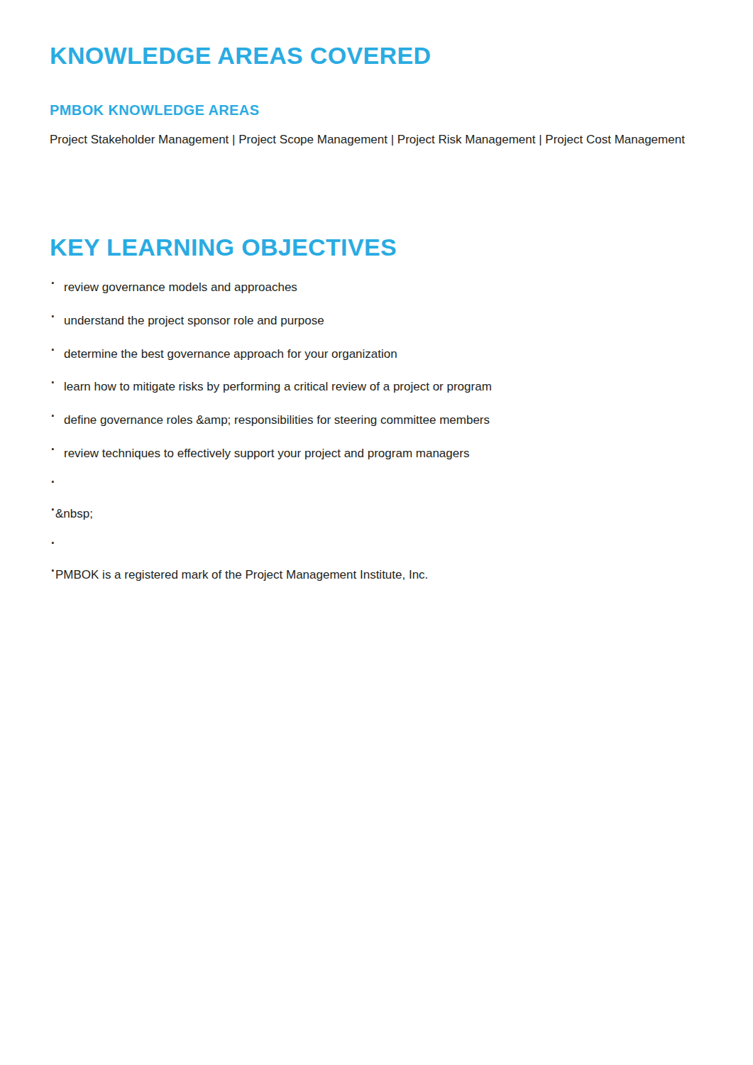Knowledge Areas Covered
PMBOK Knowledge Areas
Project Stakeholder Management | Project Scope Management | Project Risk Management | Project Cost Management
Key Learning Objectives
review governance models and approaches
understand the project sponsor role and purpose
determine the best governance approach for your organization
learn how to mitigate risks by performing a critical review of a project or program
define governance roles &amp; responsibilities for steering committee members
review techniques to effectively support your project and program managers
&nbsp;
PMBOK is a registered mark of the Project Management Institute, Inc.